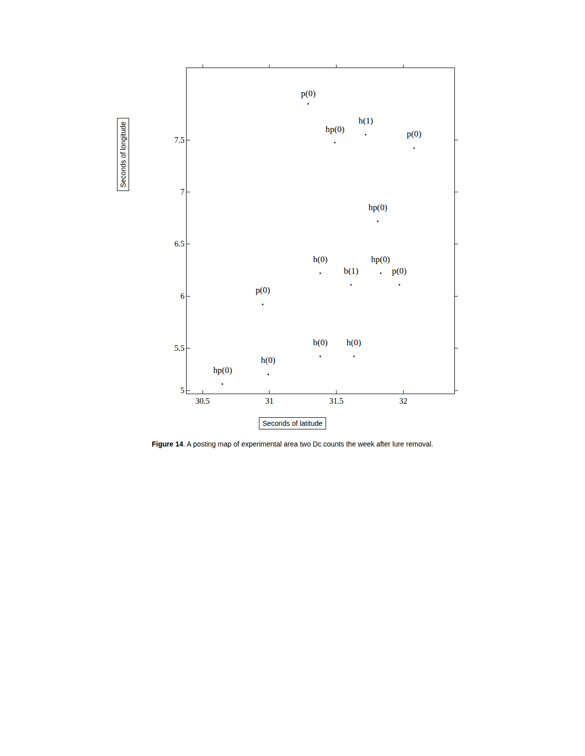Seconds of longitude
7.5
7
6.5
6
5.5
5
30.5
31
31.5
32
p(0)
hp(0)
h(1)
p(0)
hp(0)
h(0)
hp(0)
b(1)
p(0)
p(0)
b(0)
h(0)
h(0)
hp(0)
Seconds of latitude
Figure 14. A posting map of experimental area two Dc counts the week after lure removal.
Data labels shown on the map, reading roughly top to bottom: p(0); hp(0); h(1); p(0); hp(0); h(0); hp(0); b(1); p(0); p(0); b(0); h(0); h(0); hp(0).